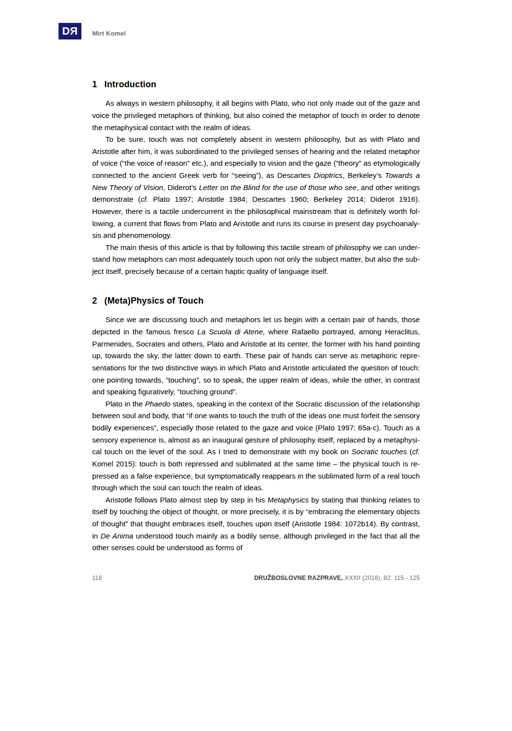DЯ
Mirt Komel
1 Introduction
As always in western philosophy, it all begins with Plato, who not only made out of the gaze and voice the privileged metaphors of thinking, but also coined the metaphor of touch in order to denote the metaphysical contact with the realm of ideas.
To be sure, touch was not completely absent in western philosophy, but as with Plato and Aristotle after him, it was subordinated to the privileged senses of hearing and the related metaphor of voice (“the voice of reason” etc.), and especially to vision and the gaze (“theory” as etymologically connected to the ancient Greek verb for “seeing”), as Descartes Dioptrics, Berkeley’s Towards a New Theory of Vision, Diderot’s Letter on the Blind for the use of those who see, and other writings demonstrate (cf. Plato 1997; Aristotle 1984; Descartes 1960; Berkeley 2014; Diderot 1916). However, there is a tactile undercurrent in the philosophical mainstream that is definitely worth following, a current that flows from Plato and Aristotle and runs its course in present day psychoanalysis and phenomenology.
The main thesis of this article is that by following this tactile stream of philosophy we can understand how metaphors can most adequately touch upon not only the subject matter, but also the subject itself, precisely because of a certain haptic quality of language itself.
2(Meta)Physics of Touch
Since we are discussing touch and metaphors let us begin with a certain pair of hands, those depicted in the famous fresco La Scuola di Atene, where Rafaello portrayed, among Heraclitus, Parmenides, Socrates and others, Plato and Aristotle at its center, the former with his hand pointing up, towards the sky, the latter down to earth. These pair of hands can serve as metaphoric representations for the two distinctive ways in which Plato and Aristotle articulated the question of touch: one pointing towards, “touching”, so to speak, the upper realm of ideas, while the other, in contrast and speaking figuratively, “touching ground”.
Plato in the Phaedo states, speaking in the context of the Socratic discussion of the relationship between soul and body, that “if one wants to touch the truth of the ideas one must forfeit the sensory bodily experiences”, especially those related to the gaze and voice (Plato 1997: 65a-c). Touch as a sensory experience is, almost as an inaugural gesture of philosophy itself, replaced by a metaphysical touch on the level of the soul. As I tried to demonstrate with my book on Socratic touches (cf. Komel 2015): touch is both repressed and sublimated at the same time – the physical touch is repressed as a false experience, but symptomatically reappears in the sublimated form of a real touch through which the soul can touch the realm of ideas.
Aristotle follows Plato almost step by step in his Metaphysics by stating that thinking relates to itself by touching the object of thought, or more precisely, it is by “embracing the elementary objects of thought” that thought embraces itself, touches upon itself (Aristotle 1984: 1072b14). By contrast, in De Anima understood touch mainly as a bodily sense, although privileged in the fact that all the other senses could be understood as forms of
116 DRUŽBOSLOVNE RAZPRAVE, XXXII (2016), 82: 115 - 125